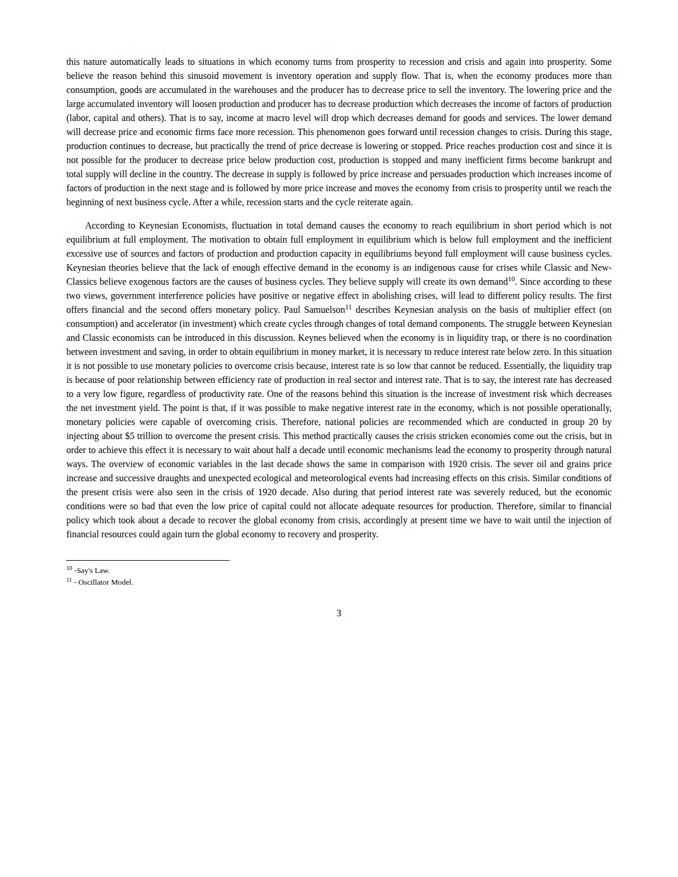this nature automatically leads to situations in which economy turns from prosperity to recession and crisis and again into prosperity. Some believe the reason behind this sinusoid movement is inventory operation and supply flow. That is, when the economy produces more than consumption, goods are accumulated in the warehouses and the producer has to decrease price to sell the inventory. The lowering price and the large accumulated inventory will loosen production and producer has to decrease production which decreases the income of factors of production (labor, capital and others). That is to say, income at macro level will drop which decreases demand for goods and services. The lower demand will decrease price and economic firms face more recession. This phenomenon goes forward until recession changes to crisis. During this stage, production continues to decrease, but practically the trend of price decrease is lowering or stopped. Price reaches production cost and since it is not possible for the producer to decrease price below production cost, production is stopped and many inefficient firms become bankrupt and total supply will decline in the country. The decrease in supply is followed by price increase and persuades production which increases income of factors of production in the next stage and is followed by more price increase and moves the economy from crisis to prosperity until we reach the beginning of next business cycle. After a while, recession starts and the cycle reiterate again.
According to Keynesian Economists, fluctuation in total demand causes the economy to reach equilibrium in short period which is not equilibrium at full employment. The motivation to obtain full employment in equilibrium which is below full employment and the inefficient excessive use of sources and factors of production and production capacity in equilibriums beyond full employment will cause business cycles. Keynesian theories believe that the lack of enough effective demand in the economy is an indigenous cause for crises while Classic and New-Classics believe exogenous factors are the causes of business cycles. They believe supply will create its own demand10. Since according to these two views, government interference policies have positive or negative effect in abolishing crises, will lead to different policy results. The first offers financial and the second offers monetary policy. Paul Samuelson11 describes Keynesian analysis on the basis of multiplier effect (on consumption) and accelerator (in investment) which create cycles through changes of total demand components. The struggle between Keynesian and Classic economists can be introduced in this discussion. Keynes believed when the economy is in liquidity trap, or there is no coordination between investment and saving, in order to obtain equilibrium in money market, it is necessary to reduce interest rate below zero. In this situation it is not possible to use monetary policies to overcome crisis because, interest rate is so low that cannot be reduced. Essentially, the liquidity trap is because of poor relationship between efficiency rate of production in real sector and interest rate. That is to say, the interest rate has decreased to a very low figure, regardless of productivity rate. One of the reasons behind this situation is the increase of investment risk which decreases the net investment yield. The point is that, if it was possible to make negative interest rate in the economy, which is not possible operationally, monetary policies were capable of overcoming crisis. Therefore, national policies are recommended which are conducted in group 20 by injecting about $5 trillion to overcome the present crisis. This method practically causes the crisis stricken economies come out the crisis, but in order to achieve this effect it is necessary to wait about half a decade until economic mechanisms lead the economy to prosperity through natural ways. The overview of economic variables in the last decade shows the same in comparison with 1920 crisis. The sever oil and grains price increase and successive draughts and unexpected ecological and meteorological events had increasing effects on this crisis. Similar conditions of the present crisis were also seen in the crisis of 1920 decade. Also during that period interest rate was severely reduced, but the economic conditions were so bad that even the low price of capital could not allocate adequate resources for production. Therefore, similar to financial policy which took about a decade to recover the global economy from crisis, accordingly at present time we have to wait until the injection of financial resources could again turn the global economy to recovery and prosperity.
10 -Say's Law.
11 - Oscillator Model.
3